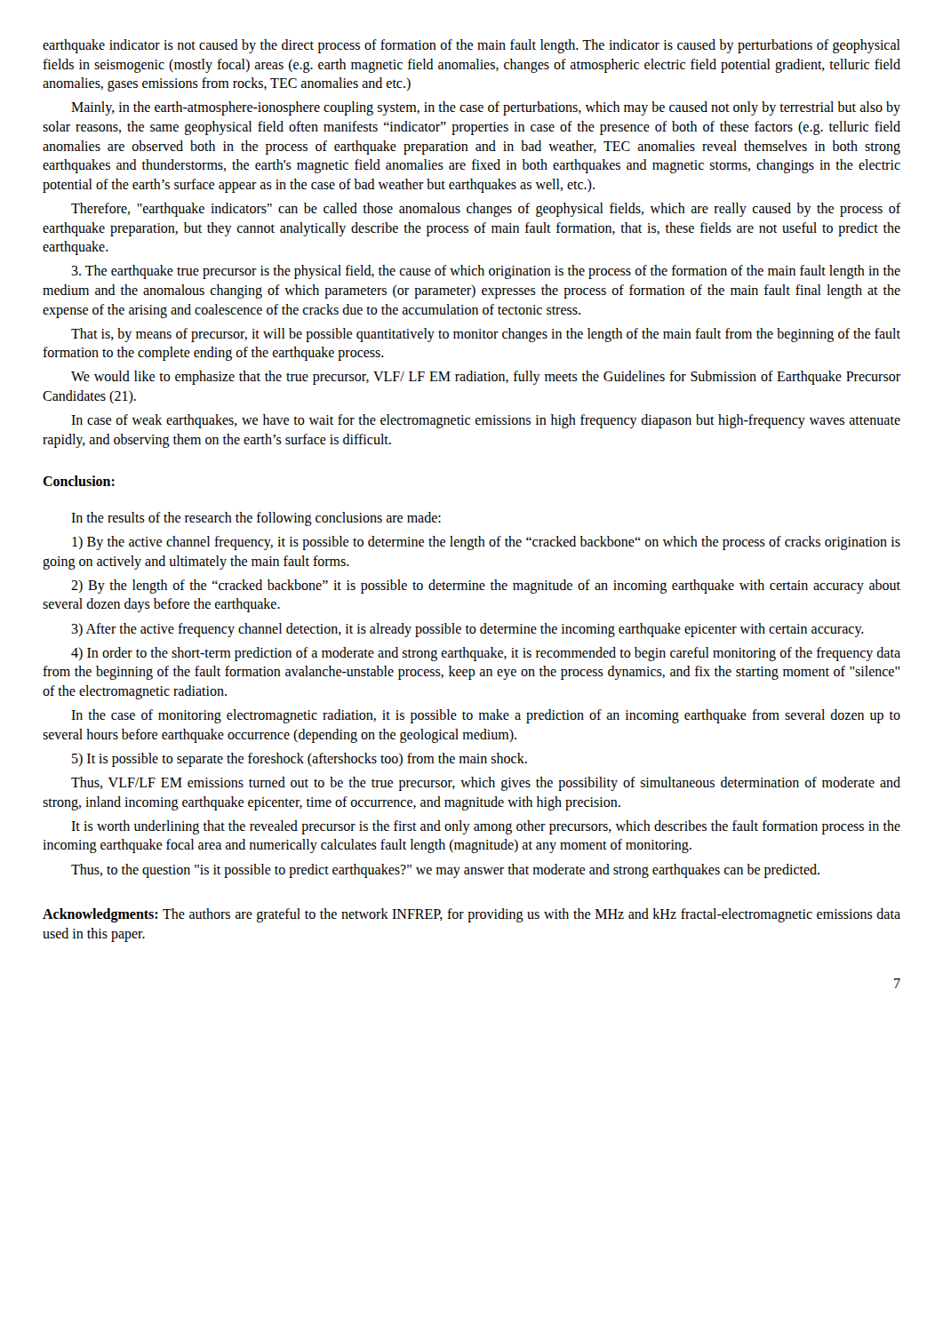earthquake indicator is not caused by the direct process of formation of the main fault length. The indicator is caused by perturbations of geophysical fields in seismogenic (mostly focal) areas (e.g. earth magnetic field anomalies, changes of atmospheric electric field potential gradient, telluric field anomalies, gases emissions from rocks, TEC anomalies and etc.)
Mainly, in the earth-atmosphere-ionosphere coupling system, in the case of perturbations, which may be caused not only by terrestrial but also by solar reasons, the same geophysical field often manifests “indicator” properties in case of the presence of both of these factors (e.g. telluric field anomalies are observed both in the process of earthquake preparation and in bad weather, TEC anomalies reveal themselves in both strong earthquakes and thunderstorms, the earth's magnetic field anomalies are fixed in both earthquakes and magnetic storms, changings in the electric potential of the earth’s surface appear as in the case of bad weather but earthquakes as well, etc.).
Therefore, "earthquake indicators" can be called those anomalous changes of geophysical fields, which are really caused by the process of earthquake preparation, but they cannot analytically describe the process of main fault formation, that is, these fields are not useful to predict the earthquake.
3. The earthquake true precursor is the physical field, the cause of which origination is the process of the formation of the main fault length in the medium and the anomalous changing of which parameters (or parameter) expresses the process of formation of the main fault final length at the expense of the arising and coalescence of the cracks due to the accumulation of tectonic stress.
That is, by means of precursor, it will be possible quantitatively to monitor changes in the length of the main fault from the beginning of the fault formation to the complete ending of the earthquake process.
We would like to emphasize that the true precursor, VLF/ LF EM radiation, fully meets the Guidelines for Submission of Earthquake Precursor Candidates (21).
In case of weak earthquakes, we have to wait for the electromagnetic emissions in high frequency diapason but high-frequency waves attenuate rapidly, and observing them on the earth’s surface is difficult.
Conclusion:
In the results of the research the following conclusions are made:
1) By the active channel frequency, it is possible to determine the length of the “cracked backbone“ on which the process of cracks origination is going on actively and ultimately the main fault forms.
2) By the length of the “cracked backbone” it is possible to determine the magnitude of an incoming earthquake with certain accuracy about several dozen days before the earthquake.
3) After the active frequency channel detection, it is already possible to determine the incoming earthquake epicenter with certain accuracy.
4) In order to the short-term prediction of a moderate and strong earthquake, it is recommended to begin careful monitoring of the frequency data from the beginning of the fault formation avalanche-unstable process, keep an eye on the process dynamics, and fix the starting moment of "silence" of the electromagnetic radiation.
In the case of monitoring electromagnetic radiation, it is possible to make a prediction of an incoming earthquake from several dozen up to several hours before earthquake occurrence (depending on the geological medium).
5) It is possible to separate the foreshock (aftershocks too) from the main shock.
Thus, VLF/LF EM emissions turned out to be the true precursor, which gives the possibility of simultaneous determination of moderate and strong, inland incoming earthquake epicenter, time of occurrence, and magnitude with high precision.
It is worth underlining that the revealed precursor is the first and only among other precursors, which describes the fault formation process in the incoming earthquake focal area and numerically calculates fault length (magnitude) at any moment of monitoring.
Thus, to the question "is it possible to predict earthquakes?" we may answer that moderate and strong earthquakes can be predicted.
Acknowledgments: The authors are grateful to the network INFREP, for providing us with the MHz and kHz fractal-electromagnetic emissions data used in this paper.
7